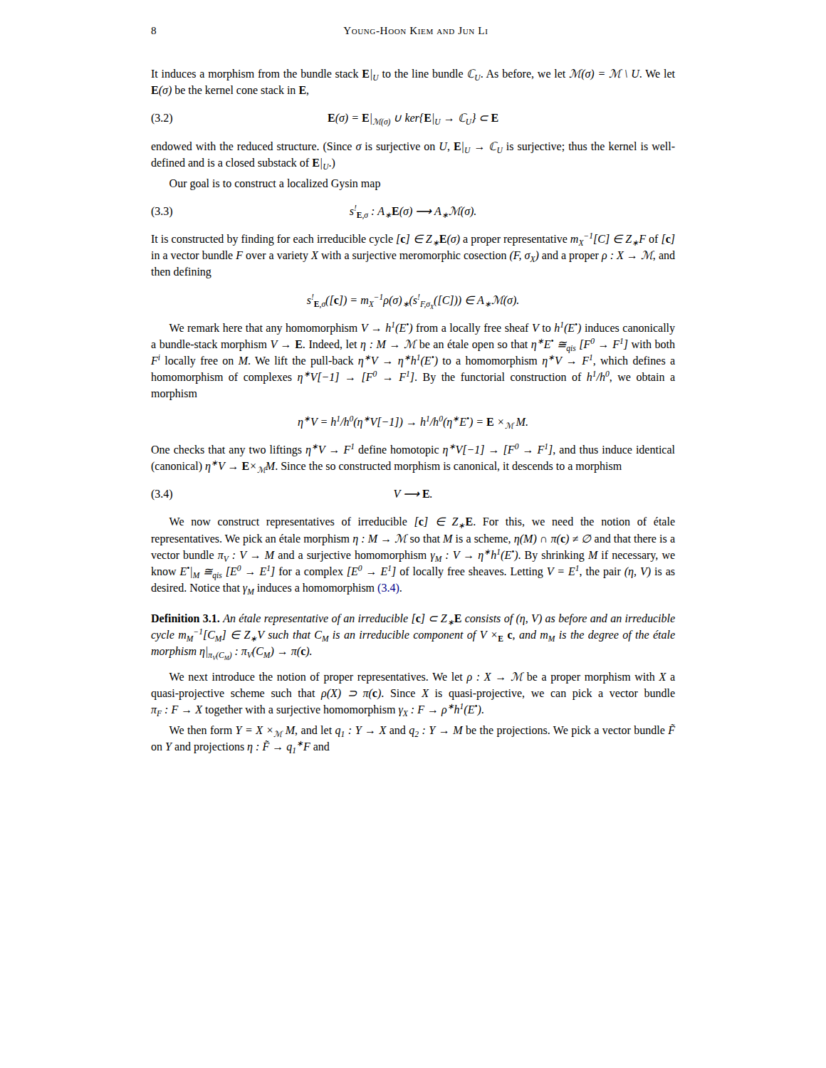8 Young-Hoon Kiem and Jun Li
It induces a morphism from the bundle stack E|U to the line bundle ℂU. As before, we let ℳ(σ) = ℳ \ U. We let E(σ) be the kernel cone stack in E,
(3.2) E(σ) = E|ℳ(σ) ∪ ker{E|U → ℂU} ⊂ E
endowed with the reduced structure. (Since σ is surjective on U, E|U → ℂU is surjective; thus the kernel is well-defined and is a closed substack of E|U.)
Our goal is to construct a localized Gysin map
(3.3) s!E,σ : A∗E(σ) ⟶ A∗ℳ(σ).
It is constructed by finding for each irreducible cycle [c] ∈ Z∗E(σ) a proper representative mX−1[C] ∈ Z∗F of [c] in a vector bundle F over a variety X with a surjective meromorphic cosection (F, σX) and a proper ρ : X → ℳ, and then defining
s!E,σ([c]) = mX−1ρ(σ)∗(s!F,σX([C])) ∈ A∗ℳ(σ).
We remark here that any homomorphism V → h1(E•) from a locally free sheaf V to h1(E•) induces canonically a bundle-stack morphism V → E. Indeed, let η : M → ℳ be an étale open so that η∗E• ≅qis [F0 → F1] with both Fi locally free on M. We lift the pull-back η∗V → η∗h1(E•) to a homomorphism η∗V → F1, which defines a homomorphism of complexes η∗V[−1] → [F0 → F1]. By the functorial construction of h1/h0, we obtain a morphism
η∗V = h1/h0(η∗V[−1]) → h1/h0(η∗E•) = E ×ℳ M.
One checks that any two liftings η∗V → F1 define homotopic η∗V[−1] → [F0 → F1], and thus induce identical (canonical) η∗V → E×ℳM. Since the so constructed morphism is canonical, it descends to a morphism
(3.4) V ⟶ E.
We now construct representatives of irreducible [c] ∈ Z∗E. For this, we need the notion of étale representatives. We pick an étale morphism η : M → ℳ so that M is a scheme, η(M) ∩ π(c) ≠ ∅ and that there is a vector bundle πV : V → M and a surjective homomorphism γM : V → η∗h1(E•). By shrinking M if necessary, we know E•|M ≅qis [E0 → E1] for a complex [E0 → E1] of locally free sheaves. Letting V = E1, the pair (η, V) is as desired. Notice that γM induces a homomorphism (3.4).
Definition 3.1. An étale representative of an irreducible [c] ⊂ Z∗E consists of (η, V) as before and an irreducible cycle mM−1[CM] ∈ Z∗V such that CM is an irreducible component of V ×E c, and mM is the degree of the étale morphism η|πV(CM) : πV(CM) → π(c).
We next introduce the notion of proper representatives. We let ρ : X → ℳ be a proper morphism with X a quasi-projective scheme such that ρ(X) ⊃ π(c). Since X is quasi-projective, we can pick a vector bundle πF : F → X together with a surjective homomorphism γX : F → ρ∗h1(E•).
We then form Y = X ×ℳ M, and let q1 : Y → X and q2 : Y → M be the projections. We pick a vector bundle F̃ on Y and projections η : F̃ → q1∗F and